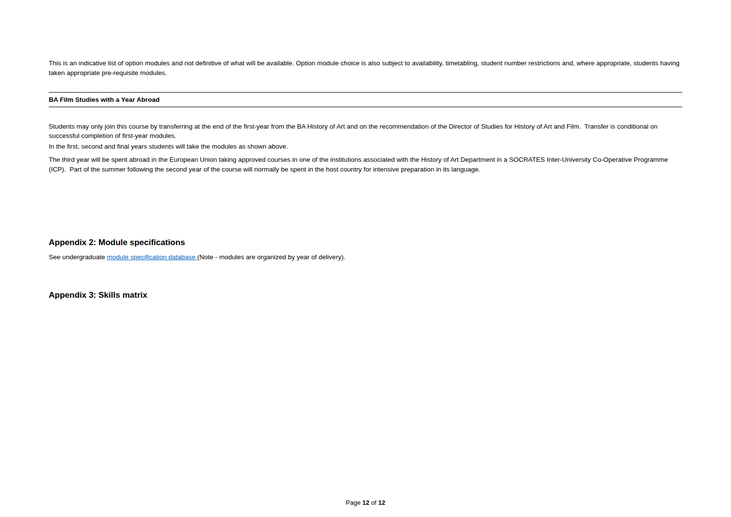This is an indicative list of option modules and not definitive of what will be available. Option module choice is also subject to availability, timetabling, student number restrictions and, where appropriate, students having taken appropriate pre-requisite modules.
BA Film Studies with a Year Abroad
Students may only join this course by transferring at the end of the first-year from the BA History of Art and on the recommendation of the Director of Studies for History of Art and Film. Transfer is conditional on successful completion of first-year modules.
In the first, second and final years students will take the modules as shown above.
The third year will be spent abroad in the European Union taking approved courses in one of the institutions associated with the History of Art Department in a SOCRATES Inter-University Co-Operative Programme (ICP). Part of the summer following the second year of the course will normally be spent in the host country for intensive preparation in its language.
Appendix 2: Module specifications
See undergraduate module specification database (Note - modules are organized by year of delivery).
Appendix 3: Skills matrix
Page 12 of 12